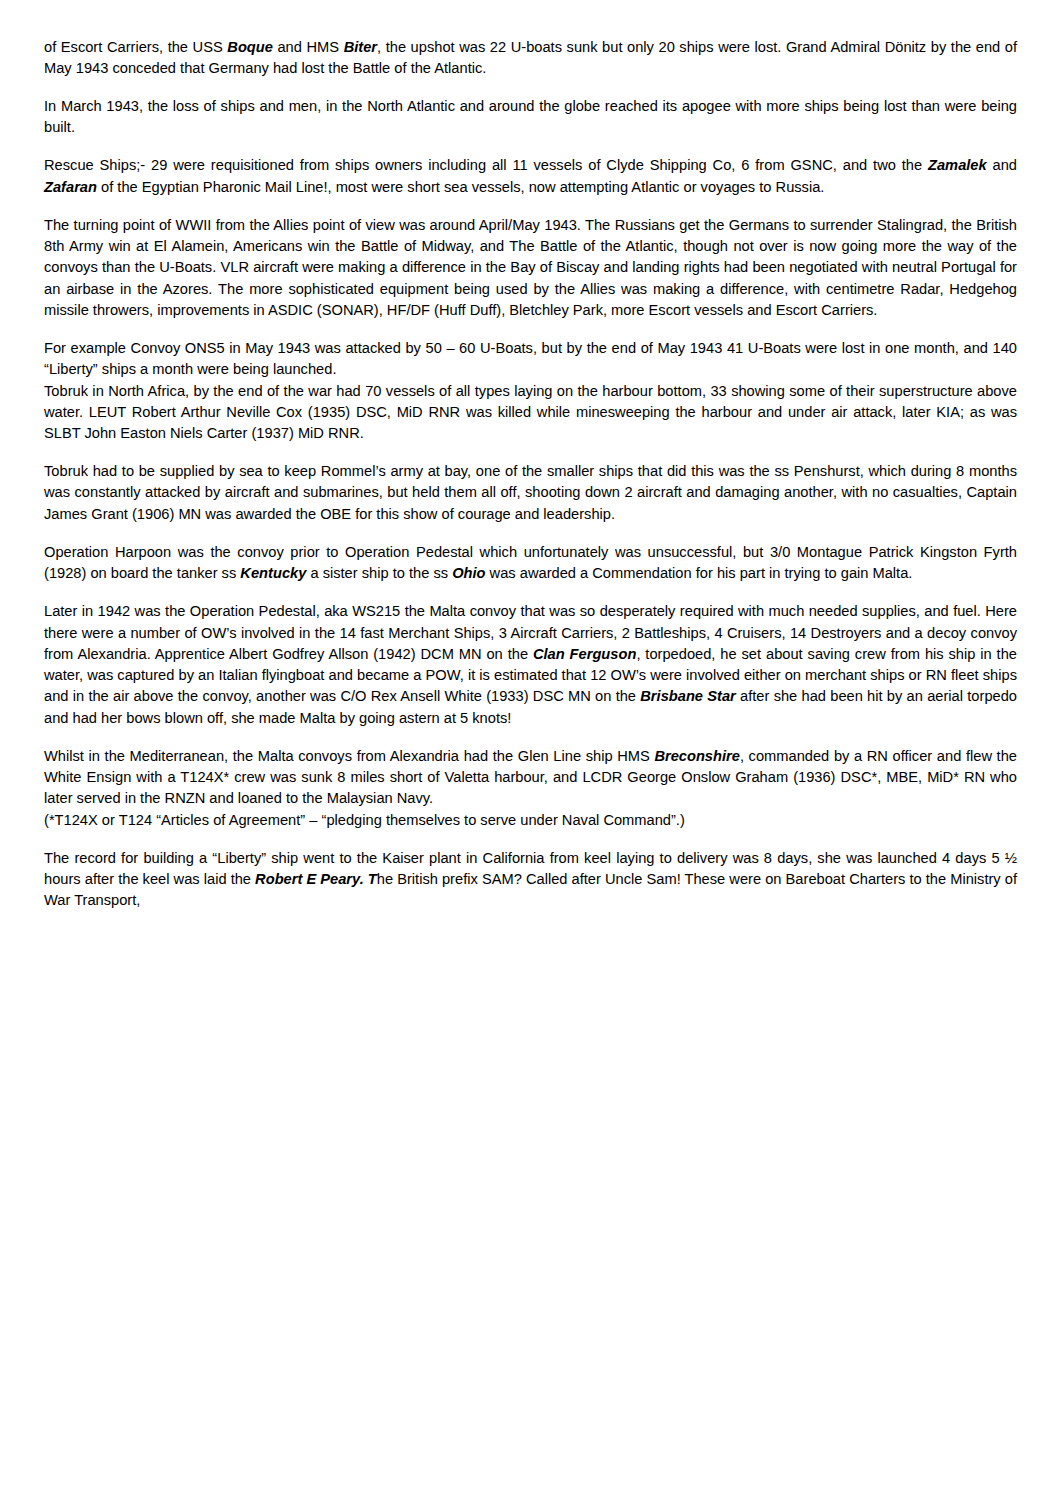of Escort Carriers, the USS Boque and HMS Biter, the upshot was 22 U-boats sunk but only 20 ships were lost. Grand Admiral Dönitz by the end of May 1943 conceded that Germany had lost the Battle of the Atlantic.
In March 1943, the loss of ships and men, in the North Atlantic and around the globe reached its apogee with more ships being lost than were being built.
Rescue Ships;- 29 were requisitioned from ships owners including all 11 vessels of Clyde Shipping Co, 6 from GSNC, and two the Zamalek and Zafaran of the Egyptian Pharonic Mail Line!, most were short sea vessels, now attempting Atlantic or voyages to Russia.
The turning point of WWII from the Allies point of view was around April/May 1943. The Russians get the Germans to surrender Stalingrad, the British 8th Army win at El Alamein, Americans win the Battle of Midway, and The Battle of the Atlantic, though not over is now going more the way of the convoys than the U-Boats. VLR aircraft were making a difference in the Bay of Biscay and landing rights had been negotiated with neutral Portugal for an airbase in the Azores. The more sophisticated equipment being used by the Allies was making a difference, with centimetre Radar, Hedgehog missile throwers, improvements in ASDIC (SONAR), HF/DF (Huff Duff), Bletchley Park, more Escort vessels and Escort Carriers.
For example Convoy ONS5 in May 1943 was attacked by 50 – 60 U-Boats, but by the end of May 1943 41 U-Boats were lost in one month, and 140 “Liberty” ships a month were being launched.
Tobruk in North Africa, by the end of the war had 70 vessels of all types laying on the harbour bottom, 33 showing some of their superstructure above water. LEUT Robert Arthur Neville Cox (1935) DSC, MiD RNR was killed while minesweeping the harbour and under air attack, later KIA; as was SLBT John Easton Niels Carter (1937) MiD RNR.
Tobruk had to be supplied by sea to keep Rommel’s army at bay, one of the smaller ships that did this was the ss Penshurst, which during 8 months was constantly attacked by aircraft and submarines, but held them all off, shooting down 2 aircraft and damaging another, with no casualties, Captain James Grant (1906) MN was awarded the OBE for this show of courage and leadership.
Operation Harpoon was the convoy prior to Operation Pedestal which unfortunately was unsuccessful, but 3/0 Montague Patrick Kingston Fyrth (1928) on board the tanker ss Kentucky a sister ship to the ss Ohio was awarded a Commendation for his part in trying to gain Malta.
Later in 1942 was the Operation Pedestal, aka WS215 the Malta convoy that was so desperately required with much needed supplies, and fuel. Here there were a number of OW’s involved in the 14 fast Merchant Ships, 3 Aircraft Carriers, 2 Battleships, 4 Cruisers, 14 Destroyers and a decoy convoy from Alexandria. Apprentice Albert Godfrey Allson (1942) DCM MN on the Clan Ferguson, torpedoed, he set about saving crew from his ship in the water, was captured by an Italian flyingboat and became a POW, it is estimated that 12 OW’s were involved either on merchant ships or RN fleet ships and in the air above the convoy, another was C/O Rex Ansell White (1933) DSC MN on the Brisbane Star after she had been hit by an aerial torpedo and had her bows blown off, she made Malta by going astern at 5 knots!
Whilst in the Mediterranean, the Malta convoys from Alexandria had the Glen Line ship HMS Breconshire, commanded by a RN officer and flew the White Ensign with a T124X* crew was sunk 8 miles short of Valetta harbour, and LCDR George Onslow Graham (1936) DSC*, MBE, MiD* RN who later served in the RNZN and loaned to the Malaysian Navy.
(*T124X or T124 “Articles of Agreement” – “pledging themselves to serve under Naval Command”.)
The record for building a “Liberty” ship went to the Kaiser plant in California from keel laying to delivery was 8 days, she was launched 4 days 5 ½ hours after the keel was laid the Robert E Peary. The British prefix SAM? Called after Uncle Sam! These were on Bareboat Charters to the Ministry of War Transport,